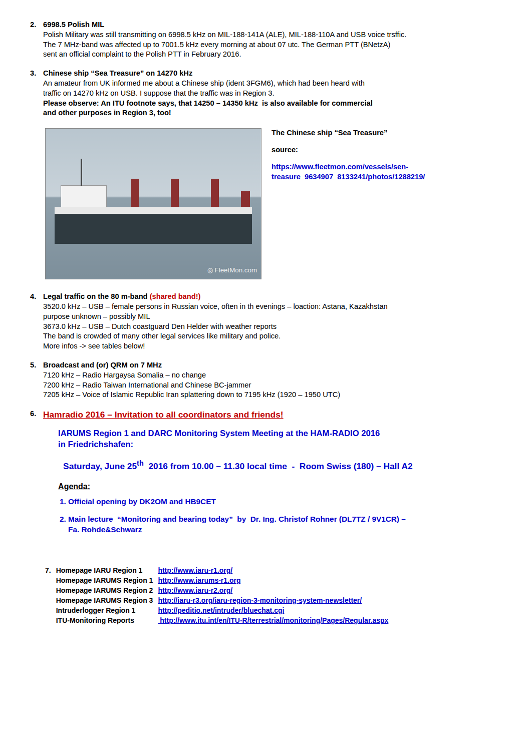2. 6998.5 Polish MIL
Polish Military was still transmitting on 6998.5 kHz on MIL-188-141A (ALE), MIL-188-110A and USB voice trsffic.
The 7 MHz-band was affected up to 7001.5 kHz every morning at about 07 utc. The German PTT (BNetzA)
sent an official complaint to the Polish PTT in February 2016.
3. Chinese ship “Sea Treasure” on 14270 kHz
An amateur from UK informed me about a Chinese ship (ident 3FGM6), which had been heard with
traffic on 14270 kHz on USB. I suppose that the traffic was in Region 3.
Please observe: An ITU footnote says, that 14250 – 14350 kHz is also available for commercial
and other purposes in Region 3, too!
◎ FleetMon.com
The Chinese ship “Sea Treasure”
source:
https://www.fleetmon.com/vessels/sen-treasure_9634907_8133241/photos/1288219/
4. Legal traffic on the 80 m-band (shared band!)
3520.0 kHz – USB – female persons in Russian voice, often in th evenings – loaction: Astana, Kazakhstan
purpose unknown – possibly MIL
3673.0 kHz – USB – Dutch coastguard Den Helder with weather reports
The band is crowded of many other legal services like military and police.
More infos -> see tables below!
5. Broadcast and (or) QRM on 7 MHz
7120 kHz – Radio Hargaysa Somalia – no change
7200 kHz – Radio Taiwan International and Chinese BC-jammer
7205 kHz – Voice of Islamic Republic Iran splattering down to 7195 kHz (1920 – 1950 UTC)
6. Hamradio 2016 – Invitation to all coordinators and friends!
IARUMS Region 1 and DARC Monitoring System Meeting at the HAM-RADIO 2016
in Friedrichshafen:
Saturday, June 25th 2016 from 10.00 – 11.30 local time - Room Swiss (180) – Hall A2
Agenda:
Official opening by DK2OM and HB9CET
Main lecture “Monitoring and bearing today” by Dr. Ing. Christof Rohner (DL7TZ / 9V1CR) –
Fa. Rohde&Schwarz
| 7. | Homepage IARU Region 1 | http://www.iaru-r1.org/ |
| | Homepage IARUMS Region 1 | http://www.iarums-r1.org |
| | Homepage IARUMS Region 2 | http://www.iaru-r2.org/ |
| | Homepage IARUMS Region 3 | http://iaru-r3.org/iaru-region-3-monitoring-system-newsletter/ |
| | Intruderlogger Region 1 | http://peditio.net/intruder/bluechat.cgi |
| | ITU-Monitoring Reports | http://www.itu.int/en/ITU-R/terrestrial/monitoring/Pages/Regular.aspx |